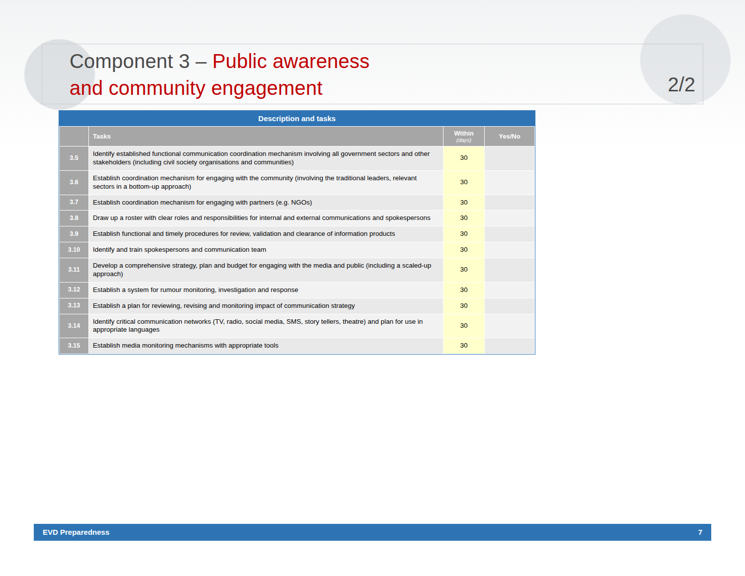Component 3 – Public awareness
and community engagement
2/2
Description and tasks
| | Tasks | Within (days) | Yes/No |
| --- | --- | --- | --- |
| 3.5 | Identify established functional communication coordination mechanism involving all government sectors and other stakeholders (including civil society organisations and communities) | 30 | |
| 3.6 | Establish coordination mechanism for engaging with the community (involving the traditional leaders, relevant sectors in a bottom-up approach) | 30 | |
| 3.7 | Establish coordination mechanism for engaging with partners (e.g. NGOs) | 30 | |
| 3.8 | Draw up a roster with clear roles and responsibilities for internal and external communications and spokespersons | 30 | |
| 3.9 | Establish functional and timely procedures for review, validation and clearance of information products | 30 | |
| 3.10 | Identify and train spokespersons and communication team | 30 | |
| 3.11 | Develop a comprehensive strategy, plan and budget for engaging with the media and public (including a scaled-up approach) | 30 | |
| 3.12 | Establish a system for rumour monitoring, investigation and response | 30 | |
| 3.13 | Establish a plan for reviewing, revising and monitoring impact of communication strategy | 30 | |
| 3.14 | Identify critical communication networks (TV, radio, social media, SMS, story tellers, theatre) and plan for use in appropriate languages | 30 | |
| 3.15 | Establish media monitoring mechanisms with appropriate tools | 30 | |
EVD Preparedness 7